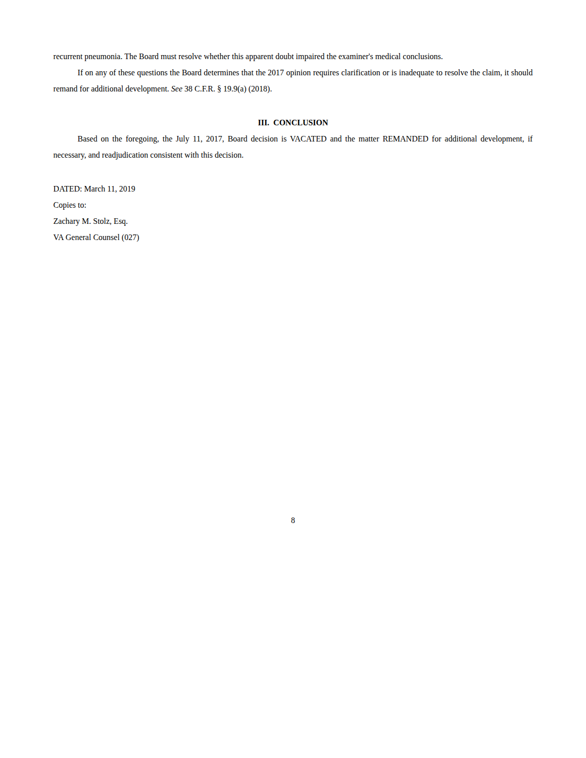recurrent pneumonia. The Board must resolve whether this apparent doubt impaired the examiner's medical conclusions.
If on any of these questions the Board determines that the 2017 opinion requires clarification or is inadequate to resolve the claim, it should remand for additional development. See 38 C.F.R. § 19.9(a) (2018).
III. CONCLUSION
Based on the foregoing, the July 11, 2017, Board decision is VACATED and the matter REMANDED for additional development, if necessary, and readjudication consistent with this decision.
DATED: March 11, 2019
Copies to:
Zachary M. Stolz, Esq.
VA General Counsel (027)
8